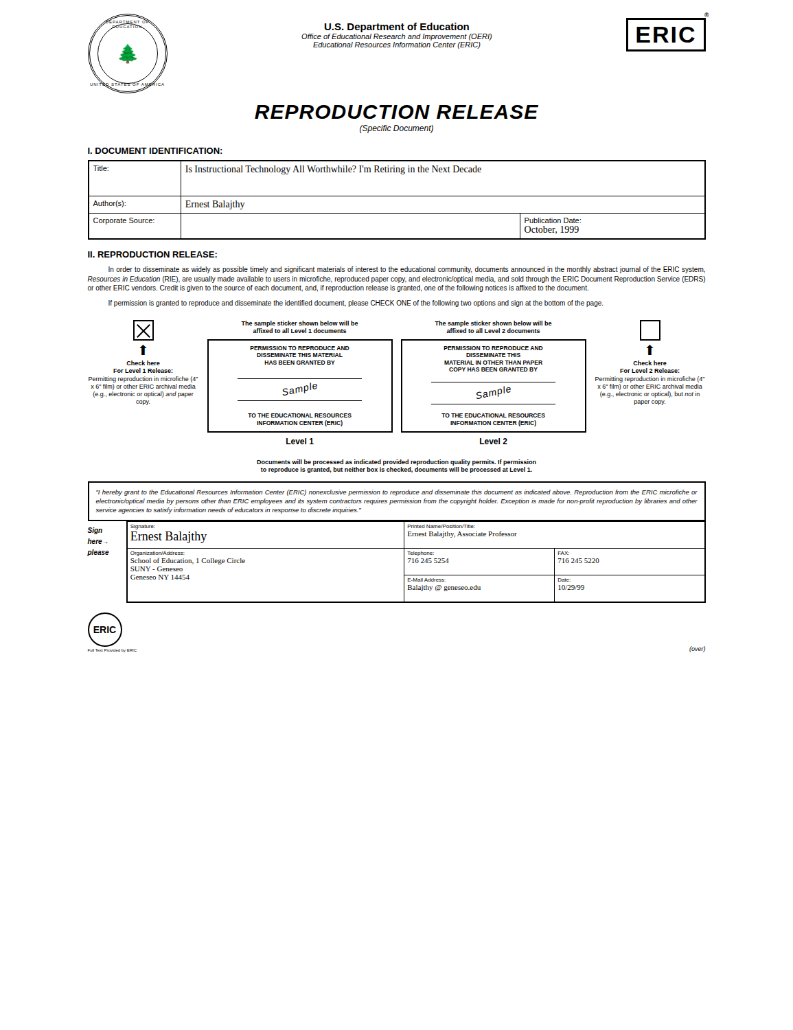DEPARTMENT OF EDUCATION
🌲
UNITED STATES OF AMERICA
U.S. Department of Education
Office of Educational Research and Improvement (OERI)
Educational Resources Information Center (ERIC)
ERIC®
REPRODUCTION RELEASE
(Specific Document)
I. DOCUMENT IDENTIFICATION:
| Title: | Is Instructional Technology All Worthwhile? I'm Retiring in the Next Decade |
| Author(s): | Ernest Balajthy |
| Corporate Source: | | Publication Date: October, 1999 |
II. REPRODUCTION RELEASE:
In order to disseminate as widely as possible timely and significant materials of interest to the educational community, documents announced in the monthly abstract journal of the ERIC system, Resources in Education (RIE), are usually made available to users in microfiche, reproduced paper copy, and electronic/optical media, and sold through the ERIC Document Reproduction Service (EDRS) or other ERIC vendors. Credit is given to the source of each document, and, if reproduction release is granted, one of the following notices is affixed to the document.
If permission is granted to reproduce and disseminate the identified document, please CHECK ONE of the following two options and sign at the bottom of the page.
⬆
Check here
For Level 1 Release:
Permitting reproduction in microfiche (4" x 6" film) or other ERIC archival media (e.g., electronic or optical) and paper copy.
The sample sticker shown below will be
affixed to all Level 1 documents
PERMISSION TO REPRODUCE AND
DISSEMINATE THIS MATERIAL
HAS BEEN GRANTED BY
Sample
TO THE EDUCATIONAL RESOURCES
INFORMATION CENTER (ERIC)
Level 1
The sample sticker shown below will be
affixed to all Level 2 documents
PERMISSION TO REPRODUCE AND
DISSEMINATE THIS
MATERIAL IN OTHER THAN PAPER
COPY HAS BEEN GRANTED BY
Sample
TO THE EDUCATIONAL RESOURCES
INFORMATION CENTER (ERIC)
Level 2
⬆
Check here
For Level 2 Release:
Permitting reproduction in microfiche (4" x 6" film) or other ERIC archival media (e.g., electronic or optical), but not in paper copy.
Documents will be processed as indicated provided reproduction quality permits. If permission
to reproduce is granted, but neither box is checked, documents will be processed at Level 1.
"I hereby grant to the Educational Resources Information Center (ERIC) nonexclusive permission to reproduce and disseminate this document as indicated above. Reproduction from the ERIC microfiche or electronic/optical media by persons other than ERIC employees and its system contractors requires permission from the copyright holder. Exception is made for non-profit reproduction by libraries and other service agencies to satisfy information needs of educators in response to discrete inquiries."
Sign
here→
please
| Signature: Ernest Balajthy | Printed Name/Position/Title: Ernest Balajthy, Associate Professor |
| Organization/Address: School of Education, 1 College Circle SUNY - Geneseo Geneseo NY 14454 | Telephone: 716 245 5254 | FAX: 716 245 5220 |
| E-Mail Address: Balajthy @ geneseo.edu | Date: 10/29/99 |
ERIC
Full Text Provided by ERIC
(over)